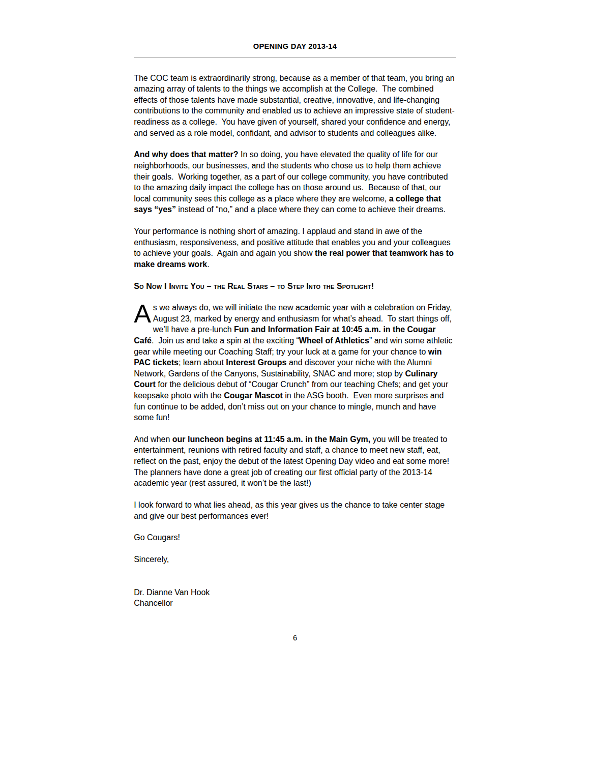OPENING DAY 2013-14
The COC team is extraordinarily strong, because as a member of that team, you bring an amazing array of talents to the things we accomplish at the College. The combined effects of those talents have made substantial, creative, innovative, and life-changing contributions to the community and enabled us to achieve an impressive state of student-readiness as a college. You have given of yourself, shared your confidence and energy, and served as a role model, confidant, and advisor to students and colleagues alike.
And why does that matter? In so doing, you have elevated the quality of life for our neighborhoods, our businesses, and the students who chose us to help them achieve their goals. Working together, as a part of our college community, you have contributed to the amazing daily impact the college has on those around us. Because of that, our local community sees this college as a place where they are welcome, a college that says “yes” instead of “no,” and a place where they can come to achieve their dreams.
Your performance is nothing short of amazing. I applaud and stand in awe of the enthusiasm, responsiveness, and positive attitude that enables you and your colleagues to achieve your goals. Again and again you show the real power that teamwork has to make dreams work.
So Now I Invite You – the Real Stars – to Step Into the Spotlight!
As we always do, we will initiate the new academic year with a celebration on Friday, August 23, marked by energy and enthusiasm for what’s ahead. To start things off, we’ll have a pre-lunch Fun and Information Fair at 10:45 a.m. in the Cougar Café. Join us and take a spin at the exciting “Wheel of Athletics” and win some athletic gear while meeting our Coaching Staff; try your luck at a game for your chance to win PAC tickets; learn about Interest Groups and discover your niche with the Alumni Network, Gardens of the Canyons, Sustainability, SNAC and more; stop by Culinary Court for the delicious debut of “Cougar Crunch” from our teaching Chefs; and get your keepsake photo with the Cougar Mascot in the ASG booth. Even more surprises and fun continue to be added, don’t miss out on your chance to mingle, munch and have some fun!
And when our luncheon begins at 11:45 a.m. in the Main Gym, you will be treated to entertainment, reunions with retired faculty and staff, a chance to meet new staff, eat, reflect on the past, enjoy the debut of the latest Opening Day video and eat some more! The planners have done a great job of creating our first official party of the 2013-14 academic year (rest assured, it won’t be the last!)
I look forward to what lies ahead, as this year gives us the chance to take center stage and give our best performances ever!
Go Cougars!
Sincerely,
Dr. Dianne Van Hook
Chancellor
6